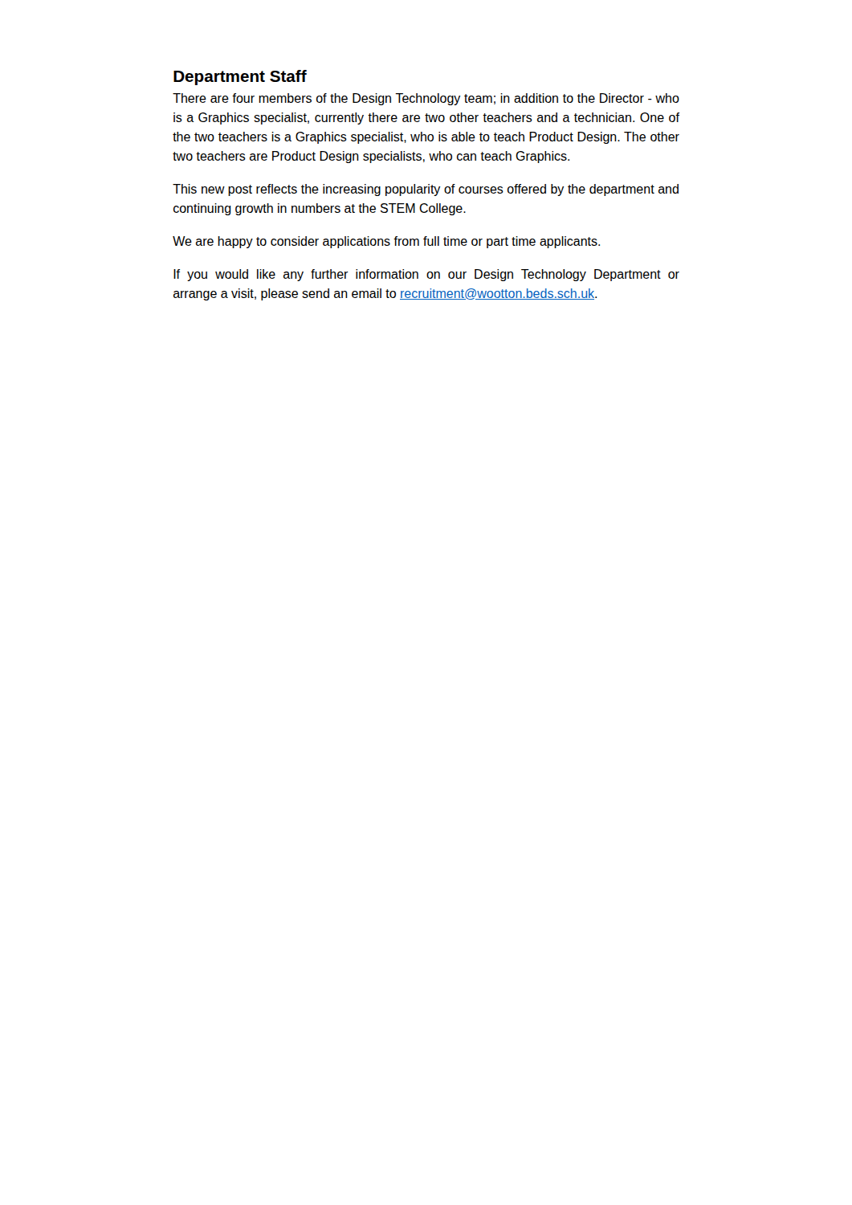Department Staff
There are four members of the Design Technology team; in addition to the Director - who is a Graphics specialist, currently there are two other teachers and a technician. One of the two teachers is a Graphics specialist, who is able to teach Product Design. The other two teachers are Product Design specialists, who can teach Graphics.
This new post reflects the increasing popularity of courses offered by the department and continuing growth in numbers at the STEM College.
We are happy to consider applications from full time or part time applicants.
If you would like any further information on our Design Technology Department or arrange a visit, please send an email to recruitment@wootton.beds.sch.uk.